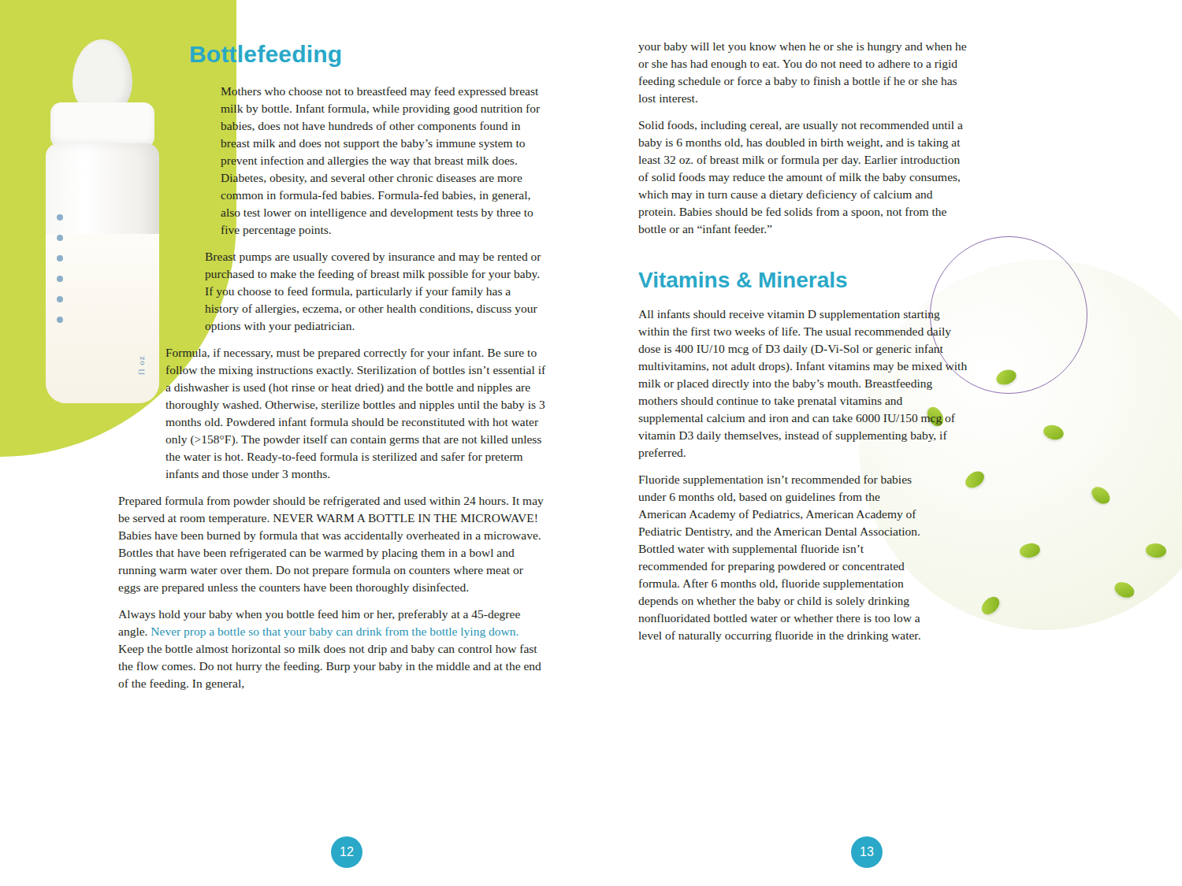fl oz
Bottlefeeding
Mothers who choose not to breastfeed may feed expressed breast milk by bottle. Infant formula, while providing good nutrition for babies, does not have hundreds of other components found in breast milk and does not support the baby’s immune system to prevent infection and allergies the way that breast milk does. Diabetes, obesity, and several other chronic diseases are more common in formula-fed babies. Formula-fed babies, in general, also test lower on intelligence and development tests by three to five percentage points.
Breast pumps are usually covered by insurance and may be rented or purchased to make the feeding of breast milk possible for your baby. If you choose to feed formula, particularly if your family has a history of allergies, eczema, or other health conditions, discuss your options with your pediatrician.
Formula, if necessary, must be prepared correctly for your infant. Be sure to follow the mixing instructions exactly. Sterilization of bottles isn’t essential if a dishwasher is used (hot rinse or heat dried) and the bottle and nipples are thoroughly washed. Otherwise, sterilize bottles and nipples until the baby is 3 months old. Powdered infant formula should be reconstituted with hot water only (>158°F). The powder itself can contain germs that are not killed unless the water is hot. Ready-to-feed formula is sterilized and safer for preterm infants and those under 3 months.
Prepared formula from powder should be refrigerated and used within 24 hours. It may be served at room temperature. NEVER WARM A BOTTLE IN THE MICROWAVE! Babies have been burned by formula that was accidentally overheated in a microwave. Bottles that have been refrigerated can be warmed by placing them in a bowl and running warm water over them. Do not prepare formula on counters where meat or eggs are prepared unless the counters have been thoroughly disinfected.
Always hold your baby when you bottle feed him or her, preferably at a 45-degree angle. Never prop a bottle so that your baby can drink from the bottle lying down. Keep the bottle almost horizontal so milk does not drip and baby can control how fast the flow comes. Do not hurry the feeding. Burp your baby in the middle and at the end of the feeding. In general,
12
your baby will let you know when he or she is hungry and when he or she has had enough to eat. You do not need to adhere to a rigid feeding schedule or force a baby to finish a bottle if he or she has lost interest.
Solid foods, including cereal, are usually not recommended until a baby is 6 months old, has doubled in birth weight, and is taking at least 32 oz. of breast milk or formula per day. Earlier introduction of solid foods may reduce the amount of milk the baby consumes, which may in turn cause a dietary deficiency of calcium and protein. Babies should be fed solids from a spoon, not from the bottle or an “infant feeder.”
Vitamins & Minerals
All infants should receive vitamin D supplementation starting within the first two weeks of life. The usual recommended daily dose is 400 IU/10 mcg of D3 daily (D-Vi-Sol or generic infant multivitamins, not adult drops). Infant vitamins may be mixed with milk or placed directly into the baby’s mouth. Breastfeeding mothers should continue to take prenatal vitamins and supplemental calcium and iron and can take 6000 IU/150 mcg of vitamin D3 daily themselves, instead of supplementing baby, if preferred.
Fluoride supplementation isn’t recommended for babies under 6 months old, based on guidelines from the American Academy of Pediatrics, American Academy of Pediatric Dentistry, and the American Dental Association. Bottled water with supplemental fluoride isn’t recommended for preparing powdered or concentrated formula. After 6 months old, fluoride supplementation depends on whether the baby or child is solely drinking nonfluoridated bottled water or whether there is too low a level of naturally occurring fluoride in the drinking water.
13